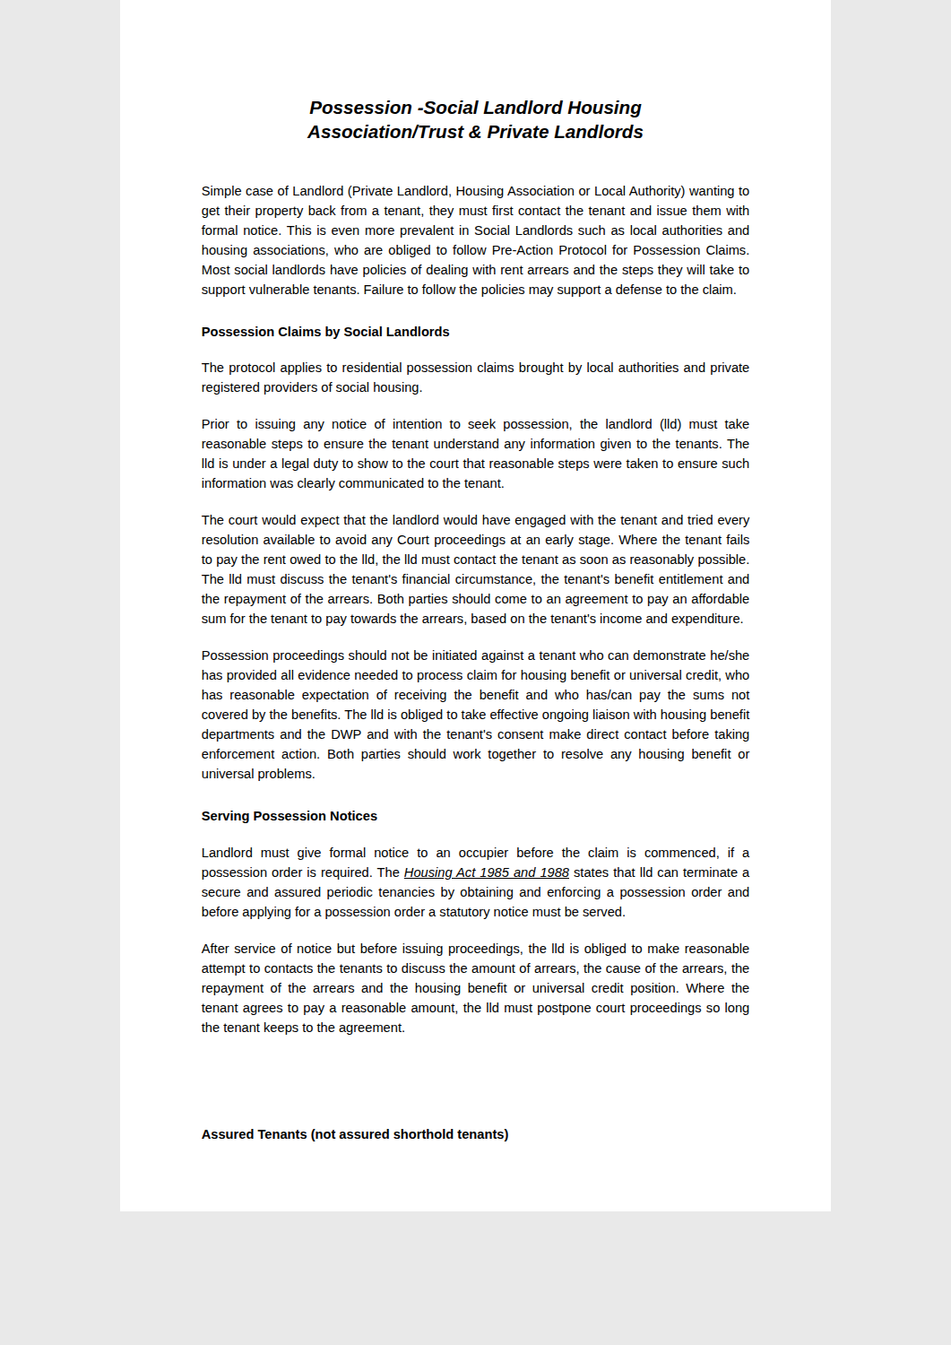Possession -Social Landlord Housing
Association/Trust & Private Landlords
Simple case of Landlord (Private Landlord, Housing Association or Local Authority) wanting to get their property back from a tenant, they must first contact the tenant and issue them with formal notice. This is even more prevalent in Social Landlords such as local authorities and housing associations, who are obliged to follow Pre-Action Protocol for Possession Claims. Most social landlords have policies of dealing with rent arrears and the steps they will take to support vulnerable tenants. Failure to follow the policies may support a defense to the claim.
Possession Claims by Social Landlords
The protocol applies to residential possession claims brought by local authorities and private registered providers of social housing.
Prior to issuing any notice of intention to seek possession, the landlord (lld) must take reasonable steps to ensure the tenant understand any information given to the tenants. The lld is under a legal duty to show to the court that reasonable steps were taken to ensure such information was clearly communicated to the tenant.
The court would expect that the landlord would have engaged with the tenant and tried every resolution available to avoid any Court proceedings at an early stage. Where the tenant fails to pay the rent owed to the lld, the lld must contact the tenant as soon as reasonably possible. The lld must discuss the tenant's financial circumstance, the tenant's benefit entitlement and the repayment of the arrears. Both parties should come to an agreement to pay an affordable sum for the tenant to pay towards the arrears, based on the tenant's income and expenditure.
Possession proceedings should not be initiated against a tenant who can demonstrate he/she has provided all evidence needed to process claim for housing benefit or universal credit, who has reasonable expectation of receiving the benefit and who has/can pay the sums not covered by the benefits. The lld is obliged to take effective ongoing liaison with housing benefit departments and the DWP and with the tenant's consent make direct contact before taking enforcement action. Both parties should work together to resolve any housing benefit or universal problems.
Serving Possession Notices
Landlord must give formal notice to an occupier before the claim is commenced, if a possession order is required. The Housing Act 1985 and 1988 states that lld can terminate a secure and assured periodic tenancies by obtaining and enforcing a possession order and before applying for a possession order a statutory notice must be served.
After service of notice but before issuing proceedings, the lld is obliged to make reasonable attempt to contacts the tenants to discuss the amount of arrears, the cause of the arrears, the repayment of the arrears and the housing benefit or universal credit position. Where the tenant agrees to pay a reasonable amount, the lld must postpone court proceedings so long the tenant keeps to the agreement.
Assured Tenants (not assured shorthold tenants)